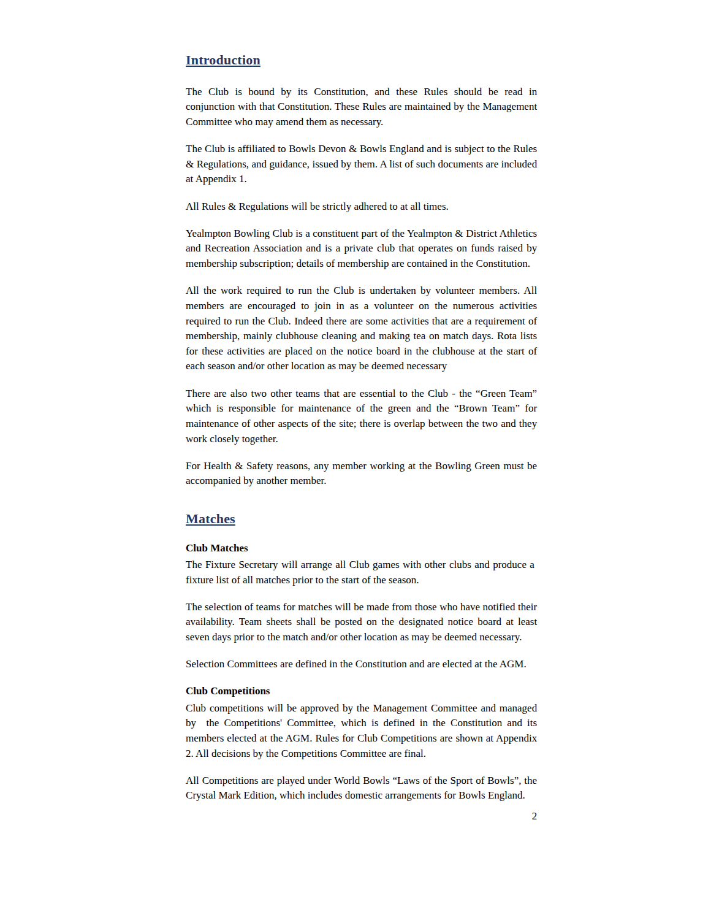Introduction
The Club is bound by its Constitution, and these Rules should be read in conjunction with that Constitution. These Rules are maintained by the Management Committee who may amend them as necessary.
The Club is affiliated to Bowls Devon & Bowls England and is subject to the Rules & Regulations, and guidance, issued by them. A list of such documents are included at Appendix 1.
All Rules & Regulations will be strictly adhered to at all times.
Yealmpton Bowling Club is a constituent part of the Yealmpton & District Athletics and Recreation Association and is a private club that operates on funds raised by membership subscription; details of membership are contained in the Constitution.
All the work required to run the Club is undertaken by volunteer members. All members are encouraged to join in as a volunteer on the numerous activities required to run the Club. Indeed there are some activities that are a requirement of membership, mainly clubhouse cleaning and making tea on match days. Rota lists for these activities are placed on the notice board in the clubhouse at the start of each season and/or other location as may be deemed necessary
There are also two other teams that are essential to the Club - the “Green Team” which is responsible for maintenance of the green and the “Brown Team” for maintenance of other aspects of the site; there is overlap between the two and they work closely together.
For Health & Safety reasons, any member working at the Bowling Green must be accompanied by another member.
Matches
Club Matches
The Fixture Secretary will arrange all Club games with other clubs and produce a fixture list of all matches prior to the start of the season.
The selection of teams for matches will be made from those who have notified their availability. Team sheets shall be posted on the designated notice board at least seven days prior to the match and/or other location as may be deemed necessary.
Selection Committees are defined in the Constitution and are elected at the AGM.
Club Competitions
Club competitions will be approved by the Management Committee and managed by the Competitions' Committee, which is defined in the Constitution and its members elected at the AGM. Rules for Club Competitions are shown at Appendix 2. All decisions by the Competitions Committee are final.
All Competitions are played under World Bowls “Laws of the Sport of Bowls”, the Crystal Mark Edition, which includes domestic arrangements for Bowls England.
2